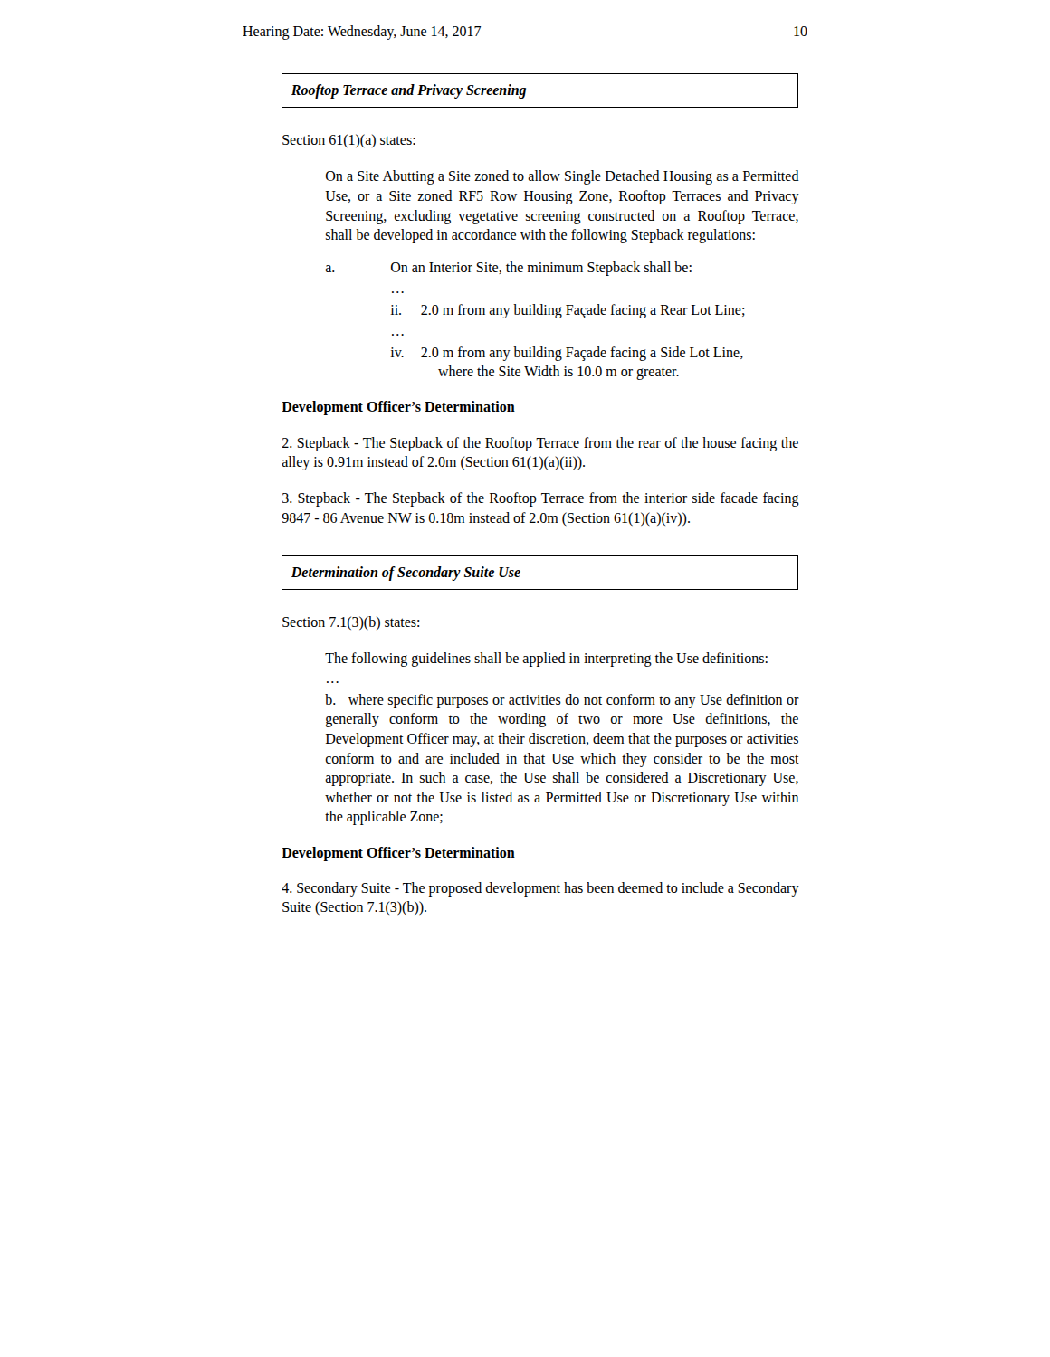Hearing Date: Wednesday, June 14, 2017
10
Rooftop Terrace and Privacy Screening
Section 61(1)(a) states:
On a Site Abutting a Site zoned to allow Single Detached Housing as a Permitted Use, or a Site zoned RF5 Row Housing Zone, Rooftop Terraces and Privacy Screening, excluding vegetative screening constructed on a Rooftop Terrace, shall be developed in accordance with the following Stepback regulations:
a.
On an Interior Site, the minimum Stepback shall be:
…
ii.
2.0 m from any building Façade facing a Rear Lot Line;
…
iv.
2.0 m from any building Façade facing a Side Lot Line, where the Site Width is 10.0 m or greater.
Development Officer’s Determination
2. Stepback - The Stepback of the Rooftop Terrace from the rear of the house facing the alley is 0.91m instead of 2.0m (Section 61(1)(a)(ii)).
3. Stepback - The Stepback of the Rooftop Terrace from the interior side facade facing 9847 - 86 Avenue NW is 0.18m instead of 2.0m (Section 61(1)(a)(iv)).
Determination of Secondary Suite Use
Section 7.1(3)(b) states:
The following guidelines shall be applied in interpreting the Use definitions:
…
b. where specific purposes or activities do not conform to any Use definition or generally conform to the wording of two or more Use definitions, the Development Officer may, at their discretion, deem that the purposes or activities conform to and are included in that Use which they consider to be the most appropriate. In such a case, the Use shall be considered a Discretionary Use, whether or not the Use is listed as a Permitted Use or Discretionary Use within the applicable Zone;
Development Officer’s Determination
4. Secondary Suite - The proposed development has been deemed to include a Secondary Suite (Section 7.1(3)(b)).